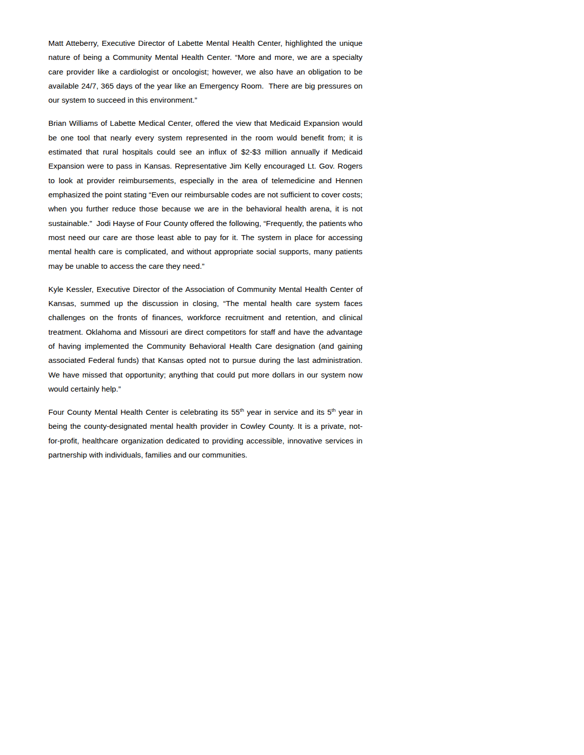Matt Atteberry, Executive Director of Labette Mental Health Center, highlighted the unique nature of being a Community Mental Health Center. “More and more, we are a specialty care provider like a cardiologist or oncologist; however, we also have an obligation to be available 24/7, 365 days of the year like an Emergency Room. There are big pressures on our system to succeed in this environment.”
Brian Williams of Labette Medical Center, offered the view that Medicaid Expansion would be one tool that nearly every system represented in the room would benefit from; it is estimated that rural hospitals could see an influx of $2-$3 million annually if Medicaid Expansion were to pass in Kansas. Representative Jim Kelly encouraged Lt. Gov. Rogers to look at provider reimbursements, especially in the area of telemedicine and Hennen emphasized the point stating “Even our reimbursable codes are not sufficient to cover costs; when you further reduce those because we are in the behavioral health arena, it is not sustainable.” Jodi Hayse of Four County offered the following, “Frequently, the patients who most need our care are those least able to pay for it. The system in place for accessing mental health care is complicated, and without appropriate social supports, many patients may be unable to access the care they need.”
Kyle Kessler, Executive Director of the Association of Community Mental Health Center of Kansas, summed up the discussion in closing, “The mental health care system faces challenges on the fronts of finances, workforce recruitment and retention, and clinical treatment. Oklahoma and Missouri are direct competitors for staff and have the advantage of having implemented the Community Behavioral Health Care designation (and gaining associated Federal funds) that Kansas opted not to pursue during the last administration. We have missed that opportunity; anything that could put more dollars in our system now would certainly help.”
Four County Mental Health Center is celebrating its 55th year in service and its 5th year in being the county-designated mental health provider in Cowley County. It is a private, not-for-profit, healthcare organization dedicated to providing accessible, innovative services in partnership with individuals, families and our communities.